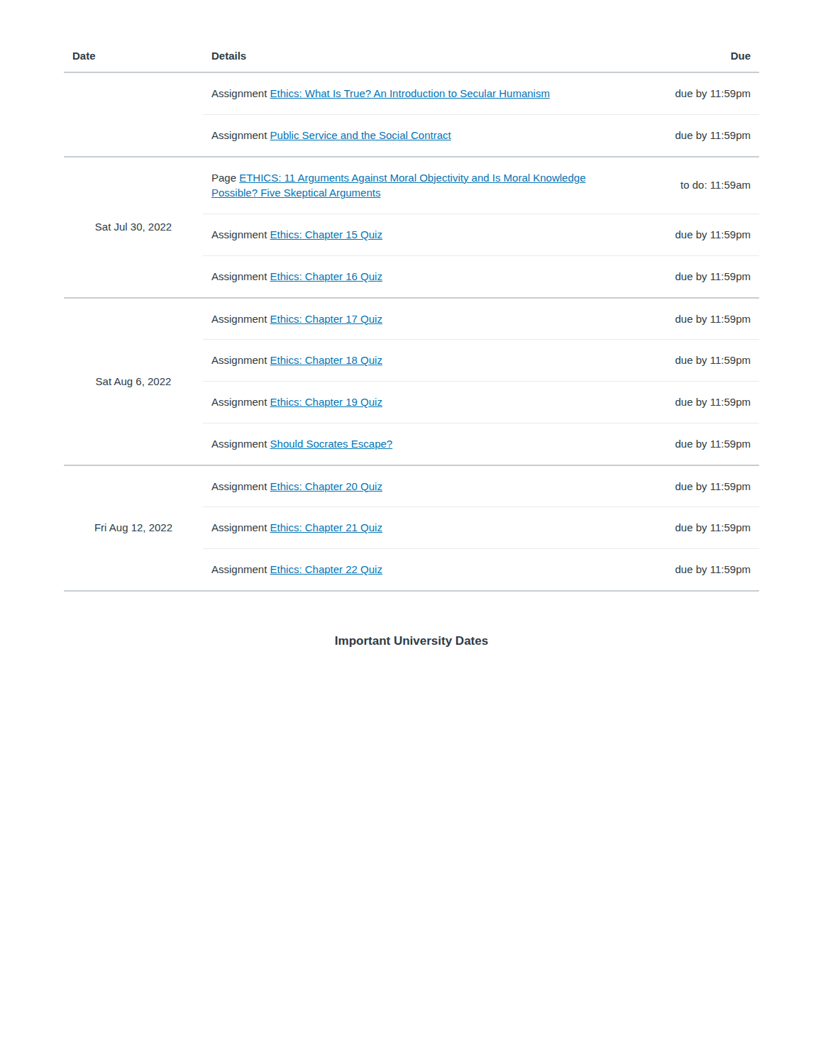| Date | Details | Due |
| --- | --- | --- |
| | Assignment Ethics: What Is True? An Introduction to Secular Humanism | due by 11:59pm |
| Assignment Public Service and the Social Contract | due by 11:59pm |
| Sat Jul 30, 2022 | Page ETHICS: 11 Arguments Against Moral Objectivity and Is Moral Knowledge Possible? Five Skeptical Arguments | to do: 11:59am |
| Assignment Ethics: Chapter 15 Quiz | due by 11:59pm |
| Assignment Ethics: Chapter 16 Quiz | due by 11:59pm |
| Sat Aug 6, 2022 | Assignment Ethics: Chapter 17 Quiz | due by 11:59pm |
| Assignment Ethics: Chapter 18 Quiz | due by 11:59pm |
| Assignment Ethics: Chapter 19 Quiz | due by 11:59pm |
| Assignment Should Socrates Escape? | due by 11:59pm |
| Fri Aug 12, 2022 | Assignment Ethics: Chapter 20 Quiz | due by 11:59pm |
| Assignment Ethics: Chapter 21 Quiz | due by 11:59pm |
| Assignment Ethics: Chapter 22 Quiz | due by 11:59pm |
Important University Dates